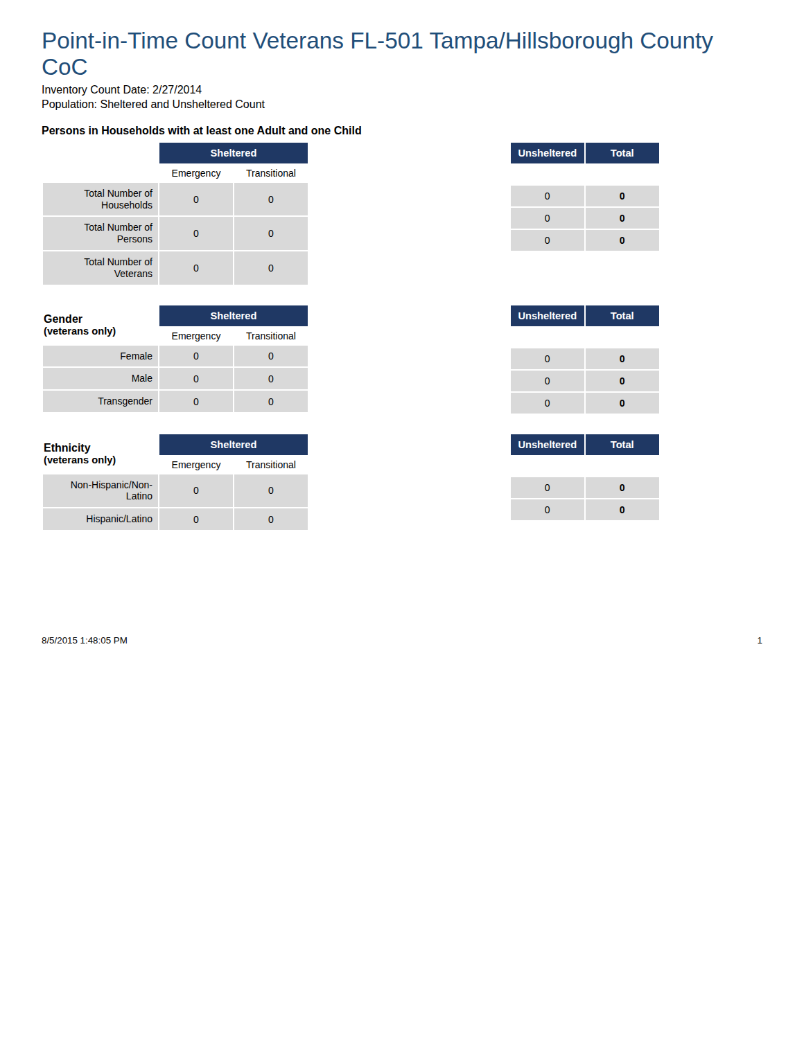Point-in-Time Count Veterans FL-501 Tampa/Hillsborough County CoC
Inventory Count Date: 2/27/2014
Population: Sheltered and Unsheltered Count
Persons in Households with at least one Adult and one Child
| / / Sheltered / / / Emergency / Transitional / / Total Number of Households / 0 / 0 / / Total Number of Persons / 0 / 0 / / Total Number of Veterans / 0 / 0 / | | / Unsheltered / Total / / 0 / 0 / / 0 / 0 / / 0 / 0 / |
| / Gender (veterans only) / Sheltered / / Emergency / Transitional / / Female / 0 / 0 / / Male / 0 / 0 / / Transgender / 0 / 0 / | | / Unsheltered / Total / / 0 / 0 / / 0 / 0 / / 0 / 0 / |
| / Ethnicity (veterans only) / Sheltered / / Emergency / Transitional / / Non-Hispanic/Non-Latino / 0 / 0 / / Hispanic/Latino / 0 / 0 / | | / Unsheltered / Total / / 0 / 0 / / 0 / 0 / |
8/5/2015 1:48:05 PM 1